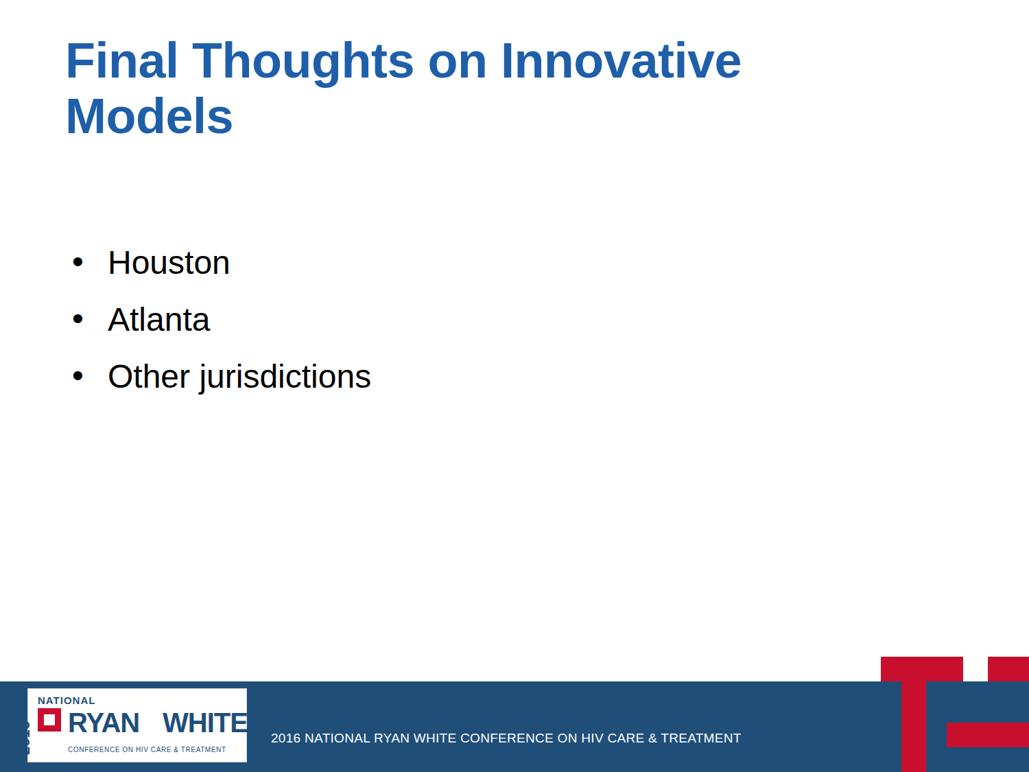Final Thoughts on Innovative Models
Houston
Atlanta
Other jurisdictions
2016 NATIONAL RYAN WHITE CONFERENCE ON HIV CARE & TREATMENT
NATIONAL
2016
RYAN
WHITE
CONFERENCE ON HIV CARE & TREATMENT